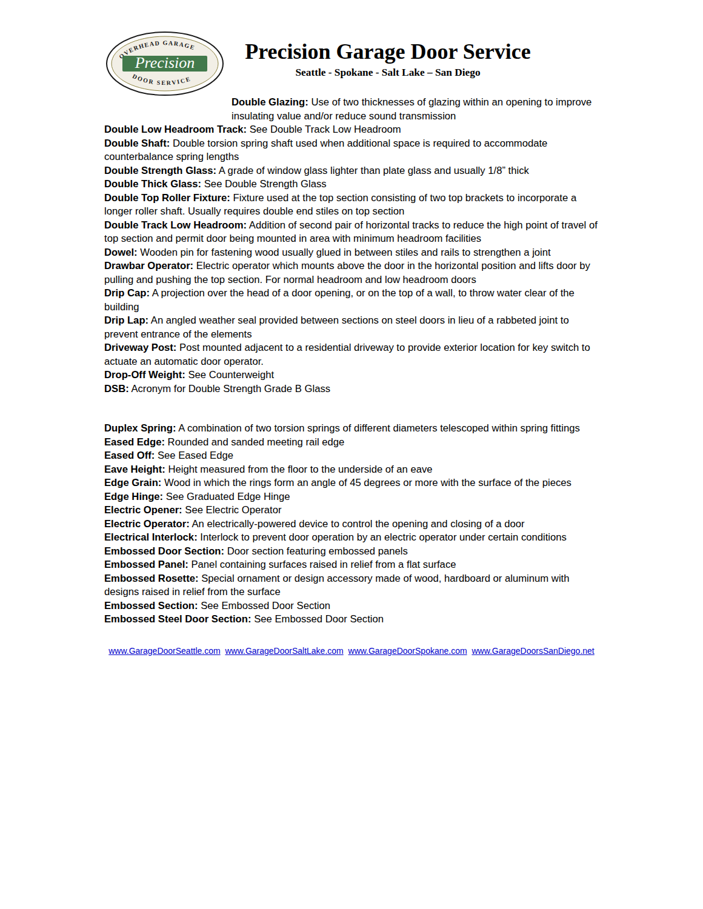OVERHEAD GARAGE DOOR SERVICE Precision
Precision Garage Door Service
Seattle - Spokane - Salt Lake – San Diego
Double Glazing: Use of two thicknesses of glazing within an opening to improve insulating value and/or reduce sound transmission
Double Low Headroom Track: See Double Track Low Headroom
Double Shaft: Double torsion spring shaft used when additional space is required to accommodate counterbalance spring lengths
Double Strength Glass: A grade of window glass lighter than plate glass and usually 1/8” thick
Double Thick Glass: See Double Strength Glass
Double Top Roller Fixture: Fixture used at the top section consisting of two top brackets to incorporate a longer roller shaft. Usually requires double end stiles on top section
Double Track Low Headroom: Addition of second pair of horizontal tracks to reduce the high point of travel of top section and permit door being mounted in area with minimum headroom facilities
Dowel: Wooden pin for fastening wood usually glued in between stiles and rails to strengthen a joint
Drawbar Operator: Electric operator which mounts above the door in the horizontal position and lifts door by pulling and pushing the top section. For normal headroom and low headroom doors
Drip Cap: A projection over the head of a door opening, or on the top of a wall, to throw water clear of the building
Drip Lap: An angled weather seal provided between sections on steel doors in lieu of a rabbeted joint to prevent entrance of the elements
Driveway Post: Post mounted adjacent to a residential driveway to provide exterior location for key switch to actuate an automatic door operator.
Drop-Off Weight: See Counterweight
DSB: Acronym for Double Strength Grade B Glass
Duplex Spring: A combination of two torsion springs of different diameters telescoped within spring fittings
Eased Edge: Rounded and sanded meeting rail edge
Eased Off: See Eased Edge
Eave Height: Height measured from the floor to the underside of an eave
Edge Grain: Wood in which the rings form an angle of 45 degrees or more with the surface of the pieces
Edge Hinge: See Graduated Edge Hinge
Electric Opener: See Electric Operator
Electric Operator: An electrically-powered device to control the opening and closing of a door
Electrical Interlock: Interlock to prevent door operation by an electric operator under certain conditions
Embossed Door Section: Door section featuring embossed panels
Embossed Panel: Panel containing surfaces raised in relief from a flat surface
Embossed Rosette: Special ornament or design accessory made of wood, hardboard or aluminum with designs raised in relief from the surface
Embossed Section: See Embossed Door Section
Embossed Steel Door Section: See Embossed Door Section
www.GarageDoorSeattle.com www.GarageDoorSaltLake.com www.GarageDoorSpokane.com www.GarageDoorsSanDiego.net